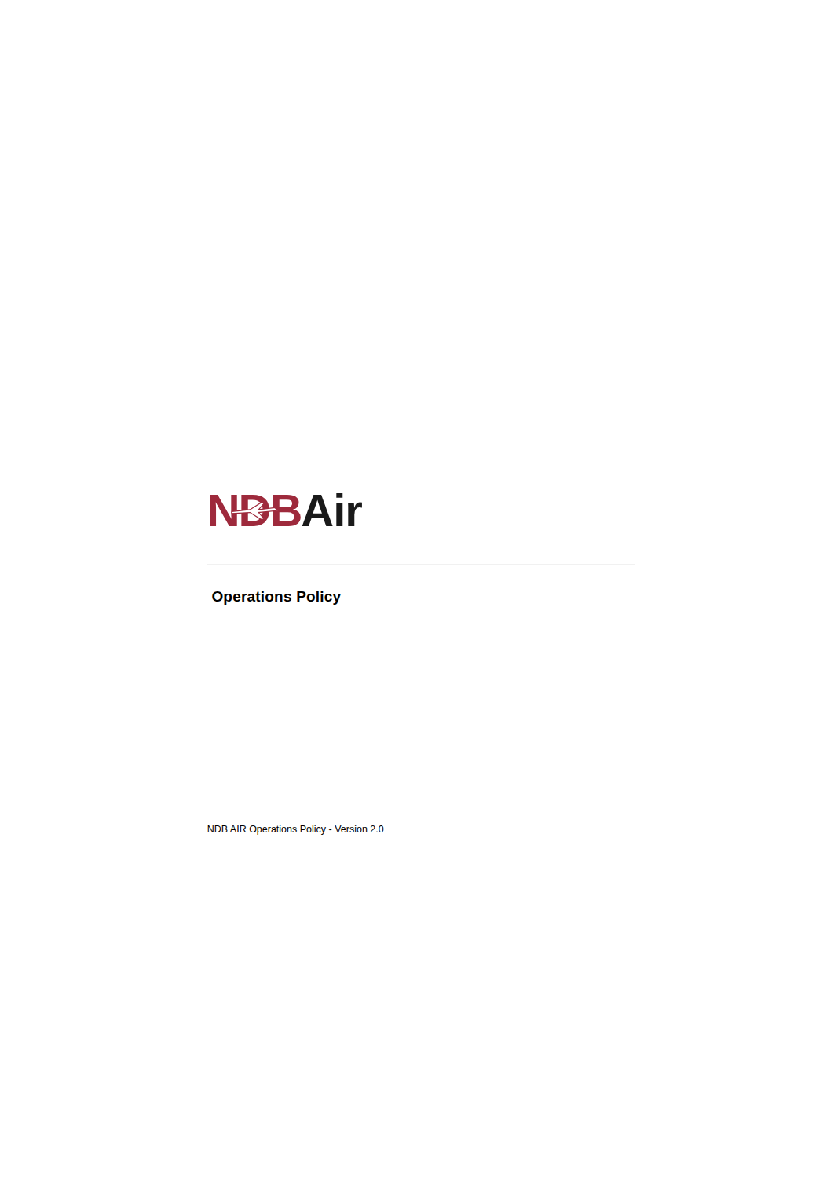ND B Air
Operations Policy
NDB AIR Operations Policy - Version 2.0